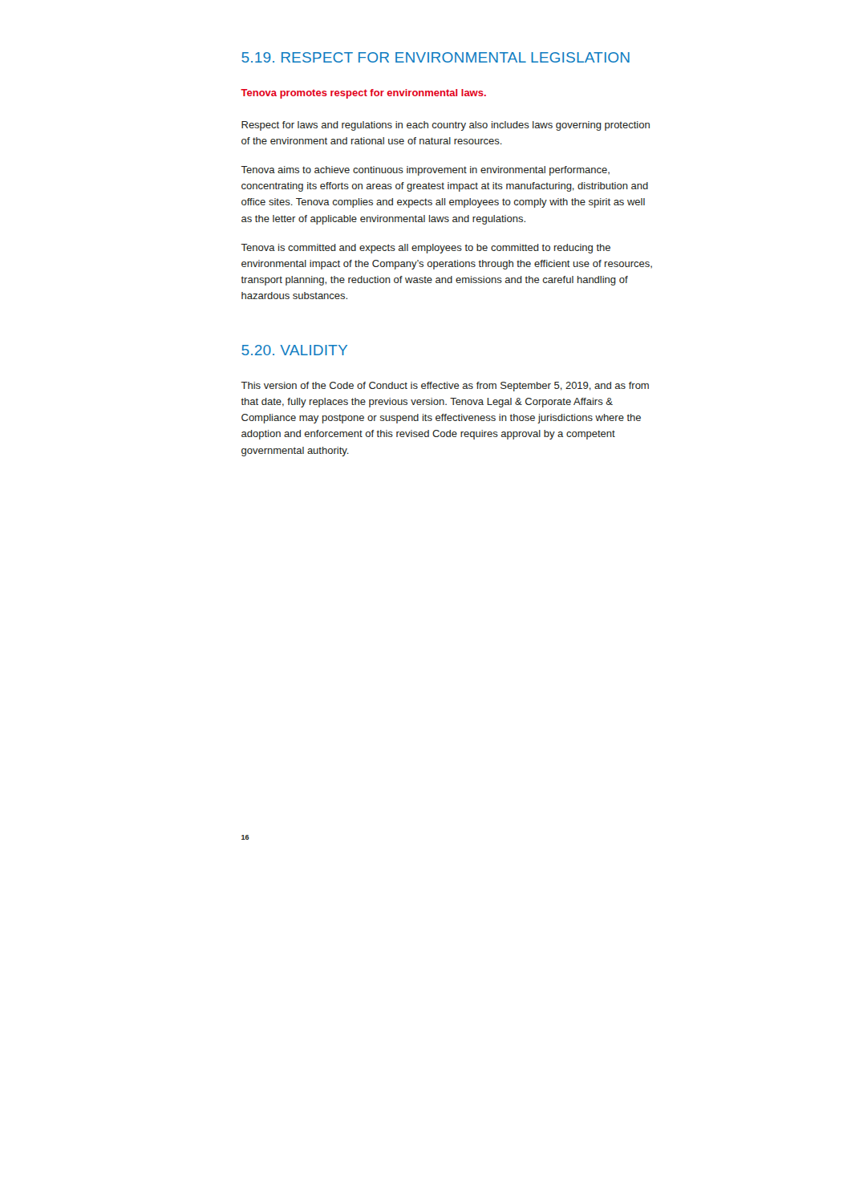5.19. Respect for Environmental Legislation
Tenova promotes respect for environmental laws.
Respect for laws and regulations in each country also includes laws governing protection of the environment and rational use of natural resources.
Tenova aims to achieve continuous improvement in environmental performance, concentrating its efforts on areas of greatest impact at its manufacturing, distribution and office sites. Tenova complies and expects all employees to comply with the spirit as well as the letter of applicable environmental laws and regulations.
Tenova is committed and expects all employees to be committed to reducing the environmental impact of the Company’s operations through the efficient use of resources, transport planning, the reduction of waste and emissions and the careful handling of hazardous substances.
5.20. Validity
This version of the Code of Conduct is effective as from September 5, 2019, and as from that date, fully replaces the previous version. Tenova Legal & Corporate Affairs & Compliance may postpone or suspend its effectiveness in those jurisdictions where the adoption and enforcement of this revised Code requires approval by a competent governmental authority.
16